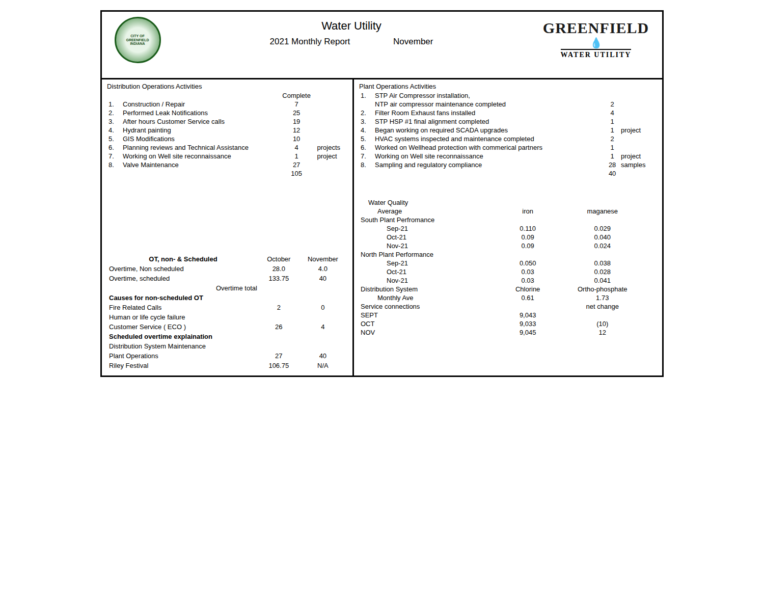CITY OF
GREENFIELD
INDIANA
Water Utility
2021 Monthly Report November
GREENFIELD
💧
WATER UTILITY
Distribution Operations Activities
| | | Complete | |
| 1. | Construction / Repair | 7 | |
| 2. | Performed Leak Notifications | 25 | |
| 3. | After hours Customer Service calls | 19 | |
| 4. | Hydrant painting | 12 | |
| 5. | GIS Modifications | 10 | |
| 6. | Planning reviews and Technical Assistance | 4 | projects |
| 7. | Working on Well site reconnaissance | 1 | project |
| 8. | Valve Maintenance | 27 | |
| | | 105 | |
| OT, non- & Scheduled | October | November |
| Overtime, Non scheduled | 28.0 | 4.0 |
| Overtime, scheduled | 133.75 | 40 |
| Overtime total | | |
| Causes for non-scheduled OT | | |
| Fire Related Calls | 2 | 0 |
| Human or life cycle failure | | |
| Customer Service ( ECO ) | 26 | 4 |
| Scheduled overtime explaination | | |
| Distribution System Maintenance | | |
| Plant Operations | 27 | 40 |
| Riley Festival | 106.75 | N/A |
Plant Operations Activities
| 1. | STP Air Compressor installation, | | |
| | NTP air compressor maintenance completed | 2 | |
| 2. | Filter Room Exhaust fans installed | 4 | |
| 3. | STP HSP #1 final alignment completed | 1 | |
| 4. | Began working on required SCADA upgrades | 1 | project |
| 5. | HVAC systems inspected and maintenance completed | 2 | |
| 6. | Worked on Wellhead protection with commerical partners | 1 | |
| 7. | Working on Well site reconnaissance | 1 | project |
| 8. | Sampling and regulatory compliance | 28 | samples |
| | | 40 | |
| Water Quality | | | |
| Average | iron | maganese | |
| South Plant Perfromance | | | |
| Sep-21 | 0.110 | 0.029 | |
| Oct-21 | 0.09 | 0.040 | |
| Nov-21 | 0.09 | 0.024 | |
| North Plant Performance | | | |
| Sep-21 | 0.050 | 0.038 | |
| Oct-21 | 0.03 | 0.028 | |
| Nov-21 | 0.03 | 0.041 | |
| Distribution System | Chlorine | Ortho-phosphate | |
| Monthly Ave | 0.61 | 1.73 | |
| Service connections | | net change | |
| SEPT | 9,043 | | |
| OCT | 9,033 | (10) | |
| NOV | 9,045 | 12 | |